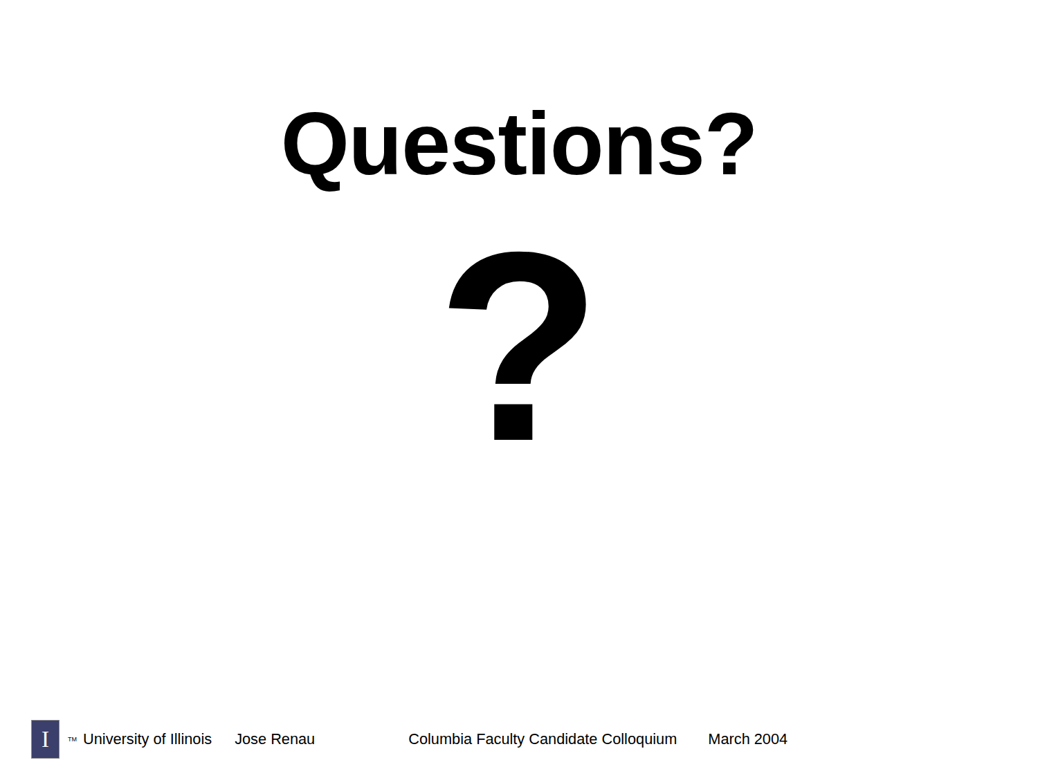Questions?
?
I
TM University of Illinois Jose Renau Columbia Faculty Candidate Colloquium March 2004